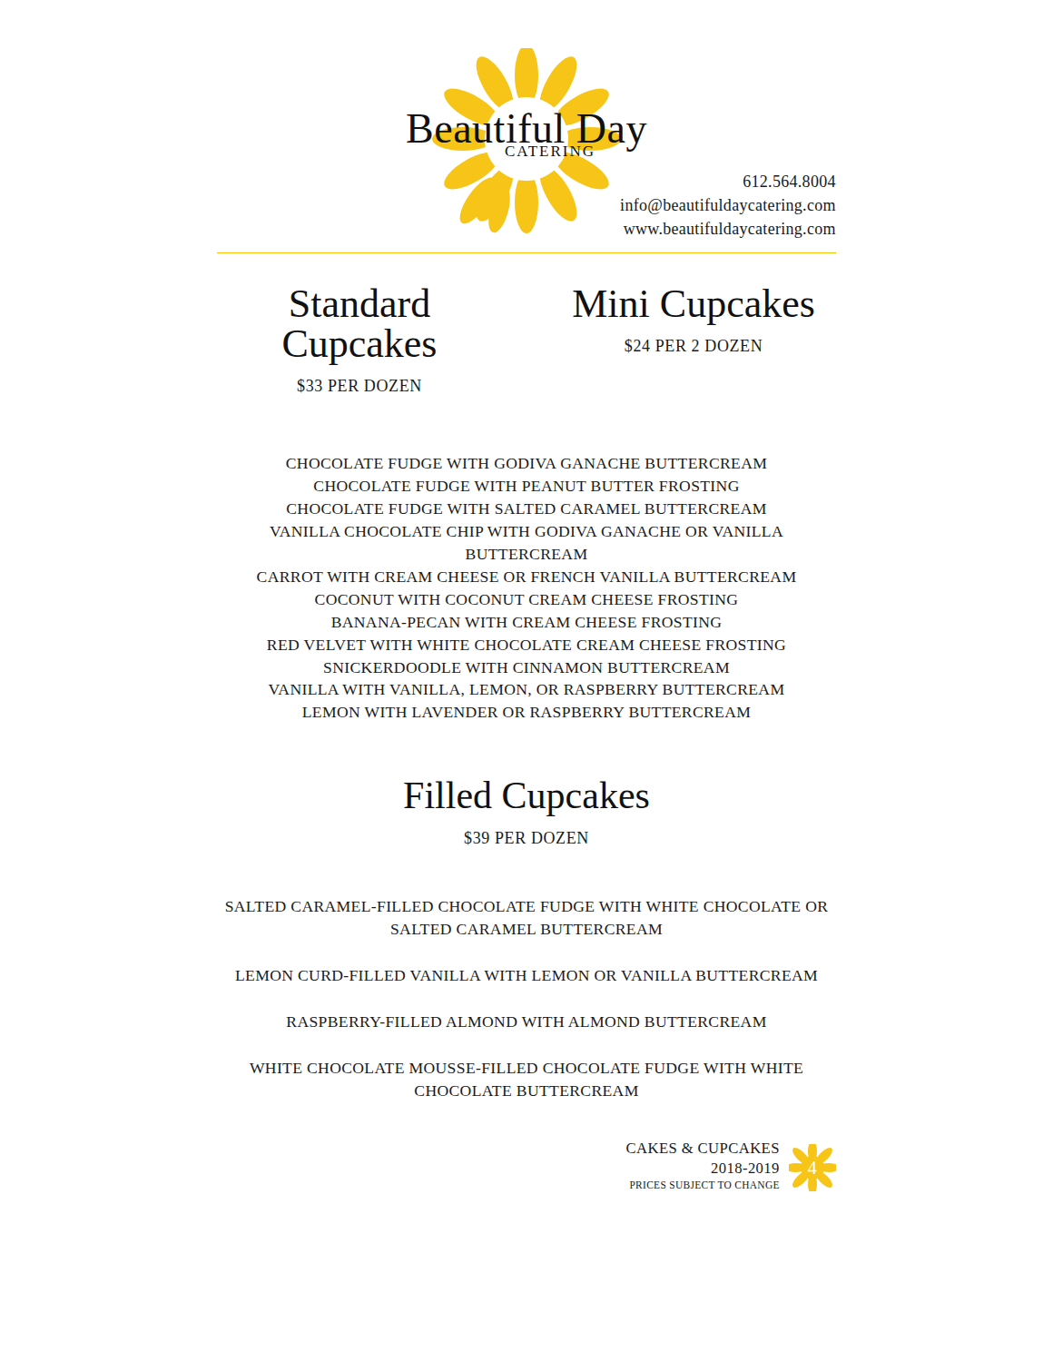Sunflower logo
Beautiful Day
CATERING
612.564.8004
info@beautifuldaycatering.com
www.beautifuldaycatering.com
Standard Cupcakes
$33 per dozen
Mini Cupcakes
$24 per 2 dozen
Chocolate Fudge with Godiva Ganache Buttercream
Chocolate Fudge with Peanut Butter Frosting
Chocolate Fudge with Salted Caramel Buttercream
Vanilla Chocolate Chip with Godiva Ganache or Vanilla Buttercream
Carrot with Cream Cheese or French Vanilla Buttercream
Coconut with Coconut Cream Cheese Frosting
Banana-Pecan with Cream Cheese Frosting
Red Velvet with White Chocolate Cream Cheese Frosting
Snickerdoodle with Cinnamon Buttercream
Vanilla with Vanilla, Lemon, or Raspberry Buttercream
Lemon with Lavender or Raspberry Buttercream
Filled Cupcakes
$39 per dozen
Salted Caramel-Filled Chocolate Fudge with White Chocolate or Salted Caramel Buttercream
Lemon Curd-Filled Vanilla with Lemon or Vanilla Buttercream
Raspberry-Filled Almond with Almond Buttercream
White Chocolate Mousse-Filled Chocolate Fudge with White Chocolate Buttercream
Cakes & Cupcakes
2018-2019
Prices subject to change
Page marker 4